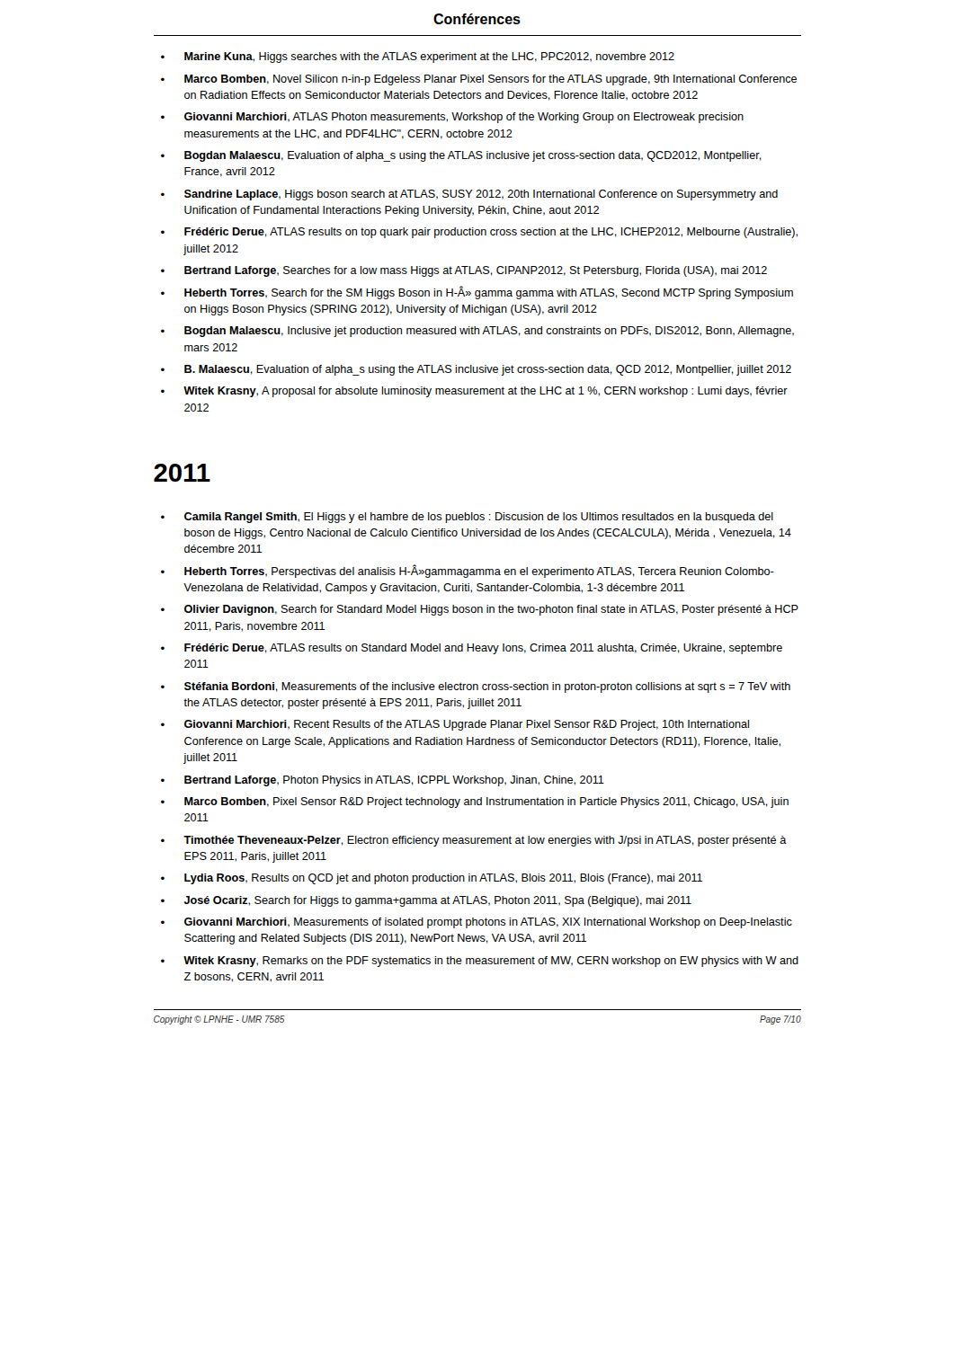Conférences
Marine Kuna, Higgs searches with the ATLAS experiment at the LHC, PPC2012, novembre 2012
Marco Bomben, Novel Silicon n-in-p Edgeless Planar Pixel Sensors for the ATLAS upgrade, 9th International Conference on Radiation Effects on Semiconductor Materials Detectors and Devices, Florence Italie, octobre 2012
Giovanni Marchiori, ATLAS Photon measurements, Workshop of the Working Group on Electroweak precision measurements at the LHC, and PDF4LHC", CERN, octobre 2012
Bogdan Malaescu, Evaluation of alpha_s using the ATLAS inclusive jet cross-section data, QCD2012, Montpellier, France, avril 2012
Sandrine Laplace, Higgs boson search at ATLAS, SUSY 2012, 20th International Conference on Supersymmetry and Unification of Fundamental Interactions Peking University, Pékin, Chine, aout 2012
Frédéric Derue, ATLAS results on top quark pair production cross section at the LHC, ICHEP2012, Melbourne (Australie), juillet 2012
Bertrand Laforge, Searches for a low mass Higgs at ATLAS, CIPANP2012, St Petersburg, Florida (USA), mai 2012
Heberth Torres, Search for the SM Higgs Boson in H-Â» gamma gamma with ATLAS, Second MCTP Spring Symposium on Higgs Boson Physics (SPRING 2012), University of Michigan (USA), avril 2012
Bogdan Malaescu, Inclusive jet production measured with ATLAS, and constraints on PDFs, DIS2012, Bonn, Allemagne, mars 2012
B. Malaescu, Evaluation of alpha_s using the ATLAS inclusive jet cross-section data, QCD 2012, Montpellier, juillet 2012
Witek Krasny, A proposal for absolute luminosity measurement at the LHC at 1 %, CERN workshop : Lumi days, février 2012
2011
Camila Rangel Smith, El Higgs y el hambre de los pueblos : Discusion de los Ultimos resultados en la busqueda del boson de Higgs, Centro Nacional de Calculo Cientifico Universidad de los Andes (CECALCULA), Mérida , Venezuela, 14 décembre 2011
Heberth Torres, Perspectivas del analisis H-Â»gammagamma en el experimento ATLAS, Tercera Reunion Colombo-Venezolana de Relatividad, Campos y Gravitacion, Curiti, Santander-Colombia, 1-3 décembre 2011
Olivier Davignon, Search for Standard Model Higgs boson in the two-photon final state in ATLAS, Poster présenté à HCP 2011, Paris, novembre 2011
Frédéric Derue, ATLAS results on Standard Model and Heavy Ions, Crimea 2011 alushta, Crimée, Ukraine, septembre 2011
Stéfania Bordoni, Measurements of the inclusive electron cross-section in proton-proton collisions at sqrt s = 7 TeV with the ATLAS detector, poster présenté à EPS 2011, Paris, juillet 2011
Giovanni Marchiori, Recent Results of the ATLAS Upgrade Planar Pixel Sensor R&D Project, 10th International Conference on Large Scale, Applications and Radiation Hardness of Semiconductor Detectors (RD11), Florence, Italie, juillet 2011
Bertrand Laforge, Photon Physics in ATLAS, ICPPL Workshop, Jinan, Chine, 2011
Marco Bomben, Pixel Sensor R&D Project technology and Instrumentation in Particle Physics 2011, Chicago, USA, juin 2011
Timothée Theveneaux-Pelzer, Electron efficiency measurement at low energies with J/psi in ATLAS, poster présenté à EPS 2011, Paris, juillet 2011
Lydia Roos, Results on QCD jet and photon production in ATLAS, Blois 2011, Blois (France), mai 2011
José Ocariz, Search for Higgs to gamma+gamma at ATLAS, Photon 2011, Spa (Belgique), mai 2011
Giovanni Marchiori, Measurements of isolated prompt photons in ATLAS, XIX International Workshop on Deep-Inelastic Scattering and Related Subjects (DIS 2011), NewPort News, VA USA, avril 2011
Witek Krasny, Remarks on the PDF systematics in the measurement of MW, CERN workshop on EW physics with W and Z bosons, CERN, avril 2011
Copyright © LPNHE - UMR 7585 Page 7/10